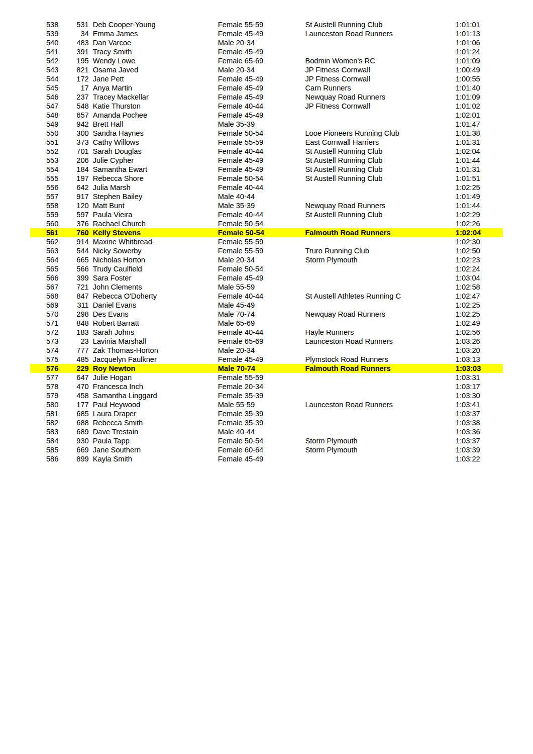| 538 | 531 | Deb Cooper-Young | Female 55-59 | St Austell Running Club | 1:01:01 |
| 539 | 34 | Emma James | Female 45-49 | Launceston Road Runners | 1:01:13 |
| 540 | 483 | Dan Varcoe | Male 20-34 | | 1:01:06 |
| 541 | 391 | Tracy Smith | Female 45-49 | | 1:01:24 |
| 542 | 195 | Wendy Lowe | Female 65-69 | Bodmin Women's RC | 1:01:09 |
| 543 | 821 | Osama Javed | Male 20-34 | JP Fitness Cornwall | 1:00:49 |
| 544 | 172 | Jane Pett | Female 45-49 | JP Fitness Cornwall | 1:00:55 |
| 545 | 17 | Anya Martin | Female 45-49 | Carn Runners | 1:01:40 |
| 546 | 237 | Tracey Mackellar | Female 45-49 | Newquay Road Runners | 1:01:09 |
| 547 | 548 | Katie Thurston | Female 40-44 | JP Fitness Cornwall | 1:01:02 |
| 548 | 657 | Amanda Pochee | Female 45-49 | | 1:02:01 |
| 549 | 942 | Brett Hall | Male 35-39 | | 1:01:47 |
| 550 | 300 | Sandra Haynes | Female 50-54 | Looe Pioneers Running Club | 1:01:38 |
| 551 | 373 | Cathy Willows | Female 55-59 | East Cornwall Harriers | 1:01:31 |
| 552 | 701 | Sarah Douglas | Female 40-44 | St Austell Running Club | 1:02:04 |
| 553 | 206 | Julie Cypher | Female 45-49 | St Austell Running Club | 1:01:44 |
| 554 | 184 | Samantha Ewart | Female 45-49 | St Austell Running Club | 1:01:31 |
| 555 | 197 | Rebecca Shore | Female 50-54 | St Austell Running Club | 1:01:51 |
| 556 | 642 | Julia Marsh | Female 40-44 | | 1:02:25 |
| 557 | 917 | Stephen Bailey | Male 40-44 | | 1:01:49 |
| 558 | 120 | Matt Bunt | Male 35-39 | Newquay Road Runners | 1:01:44 |
| 559 | 597 | Paula Vieira | Female 40-44 | St Austell Running Club | 1:02:29 |
| 560 | 376 | Rachael Church | Female 50-54 | | 1:02:26 |
| 561 | 760 | Kelly Stevens | Female 50-54 | Falmouth Road Runners | 1:02:04 |
| 562 | 914 | Maxine Whitbread- | Female 55-59 | | 1:02:30 |
| 563 | 544 | Nicky Sowerby | Female 55-59 | Truro Running Club | 1:02:50 |
| 564 | 665 | Nicholas Horton | Male 20-34 | Storm Plymouth | 1:02:23 |
| 565 | 566 | Trudy Caulfield | Female 50-54 | | 1:02:24 |
| 566 | 399 | Sara Foster | Female 45-49 | | 1:03:04 |
| 567 | 721 | John Clements | Male 55-59 | | 1:02:58 |
| 568 | 847 | Rebecca O'Doherty | Female 40-44 | St Austell Athletes Running C | 1:02:47 |
| 569 | 311 | Daniel Evans | Male 45-49 | | 1:02:25 |
| 570 | 298 | Des Evans | Male 70-74 | Newquay Road Runners | 1:02:25 |
| 571 | 848 | Robert Barratt | Male 65-69 | | 1:02:49 |
| 572 | 183 | Sarah Johns | Female 40-44 | Hayle Runners | 1:02:56 |
| 573 | 23 | Lavinia Marshall | Female 65-69 | Launceston Road Runners | 1:03:26 |
| 574 | 777 | Zak Thomas-Horton | Male 20-34 | | 1:03:20 |
| 575 | 485 | Jacquelyn Faulkner | Female 45-49 | Plymstock Road Runners | 1:03:13 |
| 576 | 229 | Roy Newton | Male 70-74 | Falmouth Road Runners | 1:03:03 |
| 577 | 647 | Julie Hogan | Female 55-59 | | 1:03:31 |
| 578 | 470 | Francesca Inch | Female 20-34 | | 1:03:17 |
| 579 | 458 | Samantha Linggard | Female 35-39 | | 1:03:30 |
| 580 | 177 | Paul Heywood | Male 55-59 | Launceston Road Runners | 1:03:41 |
| 581 | 685 | Laura Draper | Female 35-39 | | 1:03:37 |
| 582 | 688 | Rebecca Smith | Female 35-39 | | 1:03:38 |
| 583 | 689 | Dave Trestain | Male 40-44 | | 1:03:36 |
| 584 | 930 | Paula Tapp | Female 50-54 | Storm Plymouth | 1:03:37 |
| 585 | 669 | Jane Southern | Female 60-64 | Storm Plymouth | 1:03:39 |
| 586 | 899 | Kayla Smith | Female 45-49 | | 1:03:22 |